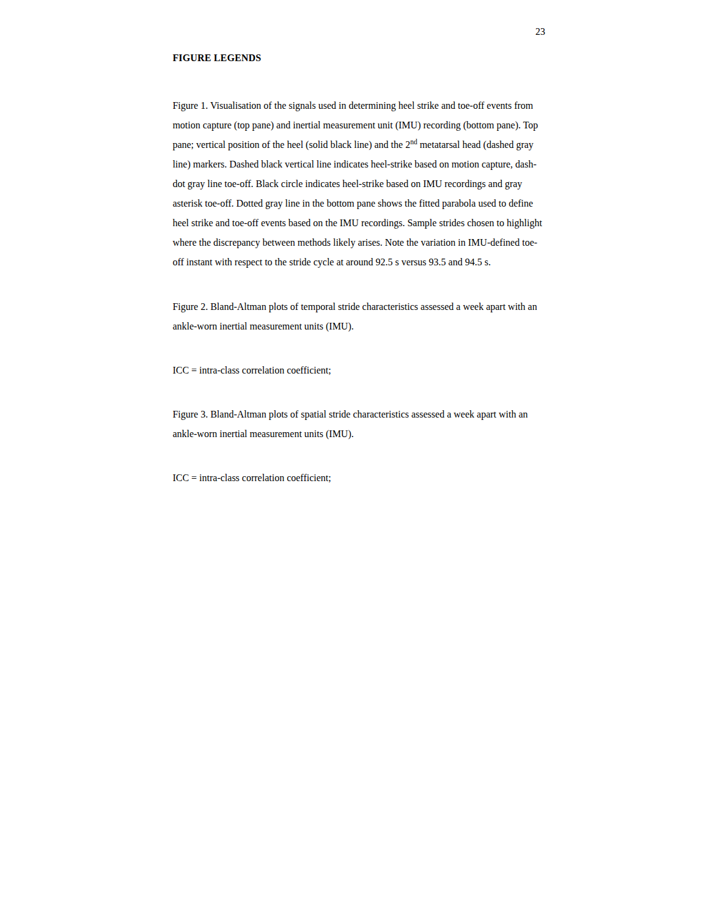23
FIGURE LEGENDS
Figure 1. Visualisation of the signals used in determining heel strike and toe-off events from motion capture (top pane) and inertial measurement unit (IMU) recording (bottom pane). Top pane; vertical position of the heel (solid black line) and the 2nd metatarsal head (dashed gray line) markers. Dashed black vertical line indicates heel-strike based on motion capture, dash-dot gray line toe-off. Black circle indicates heel-strike based on IMU recordings and gray asterisk toe-off. Dotted gray line in the bottom pane shows the fitted parabola used to define heel strike and toe-off events based on the IMU recordings. Sample strides chosen to highlight where the discrepancy between methods likely arises. Note the variation in IMU-defined toe-off instant with respect to the stride cycle at around 92.5 s versus 93.5 and 94.5 s.
Figure 2. Bland-Altman plots of temporal stride characteristics assessed a week apart with an ankle-worn inertial measurement units (IMU).
ICC = intra-class correlation coefficient;
Figure 3. Bland-Altman plots of spatial stride characteristics assessed a week apart with an ankle-worn inertial measurement units (IMU).
ICC = intra-class correlation coefficient;